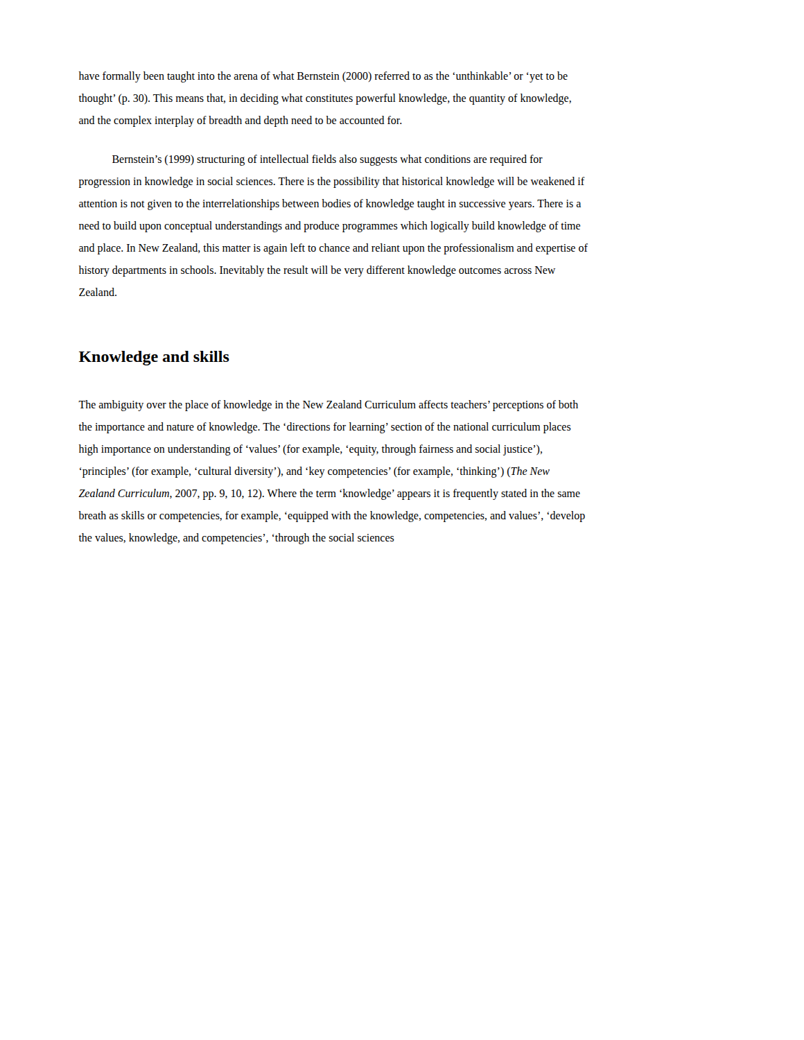have formally been taught into the arena of what Bernstein (2000) referred to as the ‘unthinkable’ or ‘yet to be thought’ (p. 30). This means that, in deciding what constitutes powerful knowledge, the quantity of knowledge, and the complex interplay of breadth and depth need to be accounted for.
Bernstein’s (1999) structuring of intellectual fields also suggests what conditions are required for progression in knowledge in social sciences. There is the possibility that historical knowledge will be weakened if attention is not given to the interrelationships between bodies of knowledge taught in successive years. There is a need to build upon conceptual understandings and produce programmes which logically build knowledge of time and place. In New Zealand, this matter is again left to chance and reliant upon the professionalism and expertise of history departments in schools. Inevitably the result will be very different knowledge outcomes across New Zealand.
Knowledge and skills
The ambiguity over the place of knowledge in the New Zealand Curriculum affects teachers’ perceptions of both the importance and nature of knowledge. The ‘directions for learning’ section of the national curriculum places high importance on understanding of ‘values’ (for example, ‘equity, through fairness and social justice’), ‘principles’ (for example, ‘cultural diversity’), and ‘key competencies’ (for example, ‘thinking’) (The New Zealand Curriculum, 2007, pp. 9, 10, 12). Where the term ‘knowledge’ appears it is frequently stated in the same breath as skills or competencies, for example, ‘equipped with the knowledge, competencies, and values’, ‘develop the values, knowledge, and competencies’, ‘through the social sciences